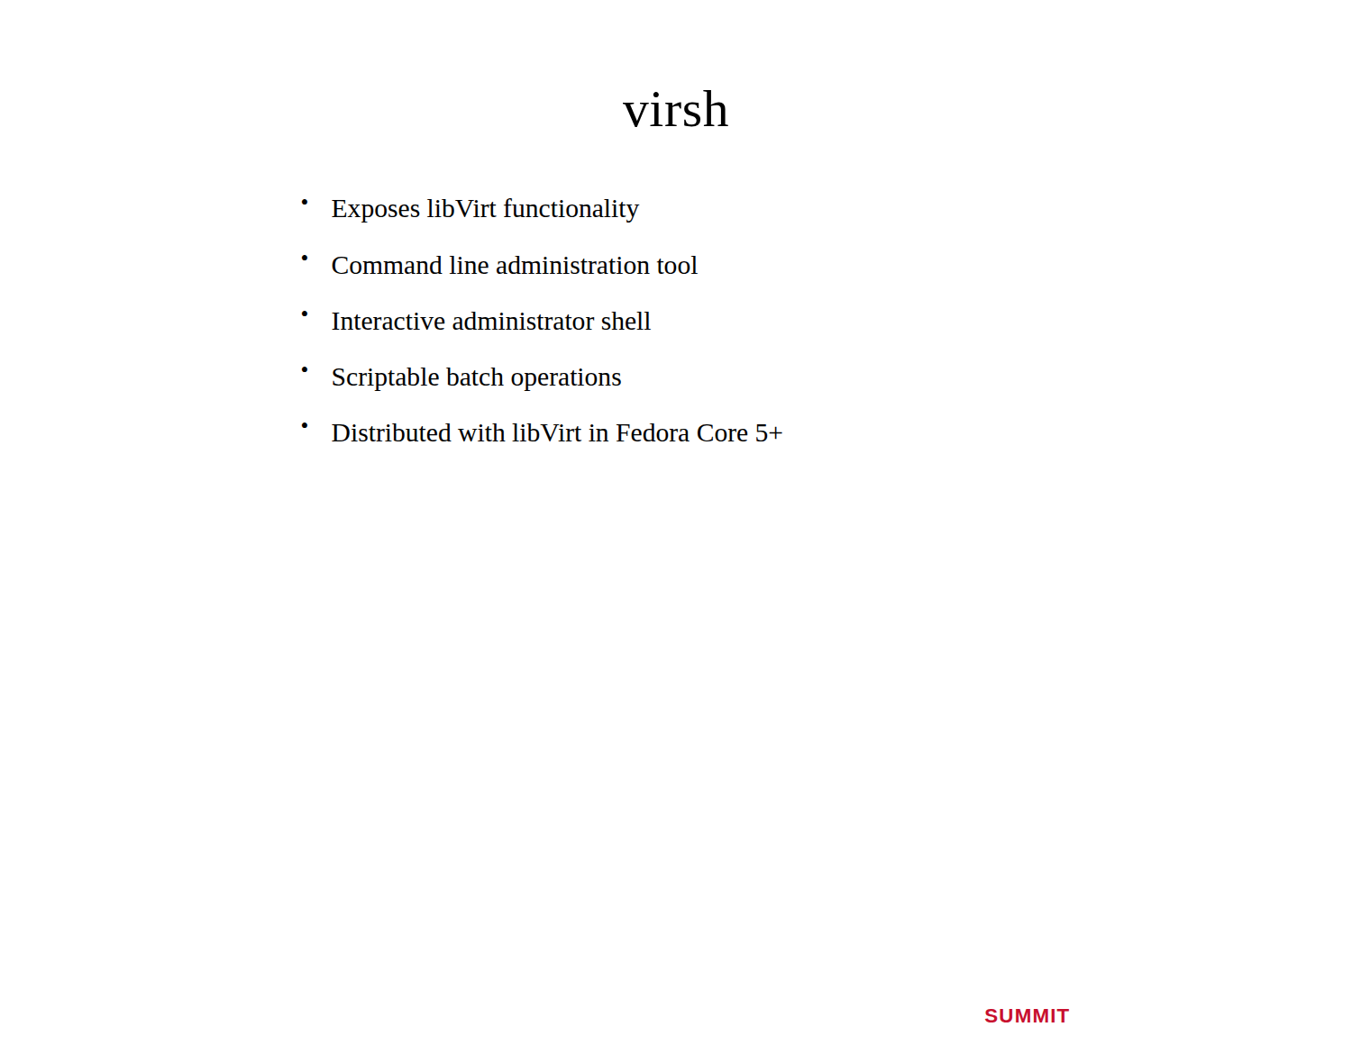virsh
Exposes libVirt functionality
Command line administration tool
Interactive administrator shell
Scriptable batch operations
Distributed with libVirt in Fedora Core 5+
SUMMIT